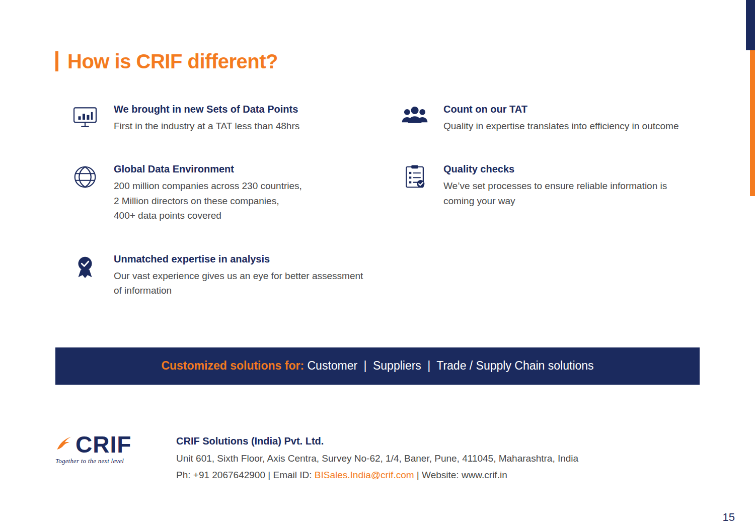How is CRIF different?
We brought in new Sets of Data Points
First in the industry at a TAT less than 48hrs
Global Data Environment
200 million companies across 230 countries,
2 Million directors on these companies,
400+ data points covered
Unmatched expertise in analysis
Our vast experience gives us an eye for better assessment of information
Count on our TAT
Quality in expertise translates into efficiency in outcome
Quality checks
We’ve set processes to ensure reliable information is coming your way
Customized solutions for: Customer | Suppliers | Trade / Supply Chain solutions
CRIF
Together to the next level
CRIF Solutions (India) Pvt. Ltd.
Unit 601, Sixth Floor, Axis Centra, Survey No-62, 1/4, Baner, Pune, 411045, Maharashtra, India
Ph: +91 2067642900 | Email ID: BISales.India@crif.com | Website: www.crif.in
15